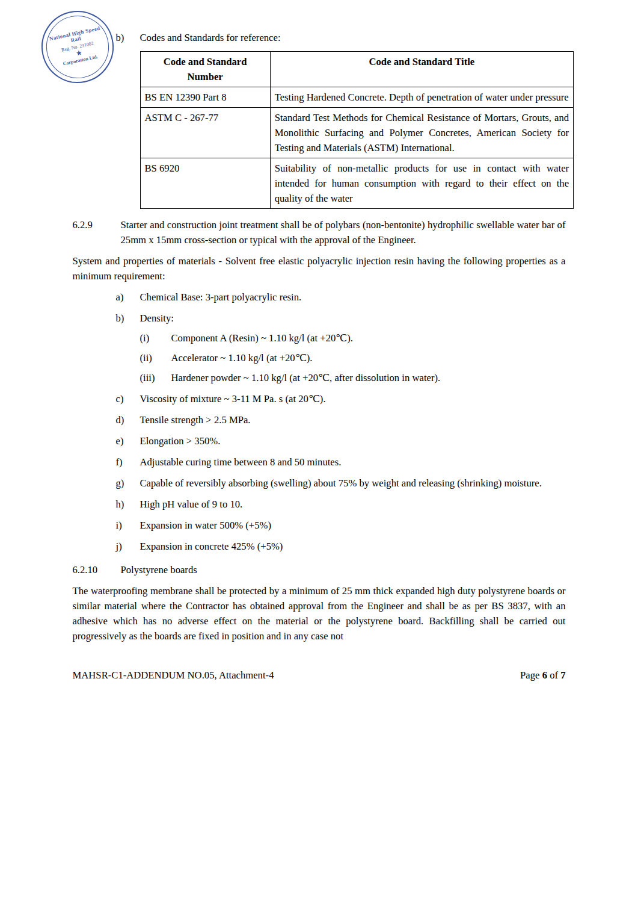National High Speed Rail
Reg. No. 231002
★
Corporation Ltd.
b)
Codes and Standards for reference:
| Code and Standard Number | Code and Standard Title |
| --- | --- |
| BS EN 12390 Part 8 | Testing Hardened Concrete. Depth of penetration of water under pressure |
| ASTM C - 267-77 | Standard Test Methods for Chemical Resistance of Mortars, Grouts, and Monolithic Surfacing and Polymer Concretes, American Society for Testing and Materials (ASTM) International. |
| BS 6920 | Suitability of non-metallic products for use in contact with water intended for human consumption with regard to their effect on the quality of the water |
6.2.9
Starter and construction joint treatment shall be of polybars (non-bentonite) hydrophilic swellable water bar of 25mm x 15mm cross-section or typical with the approval of the Engineer.
System and properties of materials - Solvent free elastic polyacrylic injection resin having the following properties as a minimum requirement:
a)
Chemical Base: 3-part polyacrylic resin.
b)
Density:
(i)
Component A (Resin) ~ 1.10 kg/l (at +20℃).
(ii)
Accelerator ~ 1.10 kg/l (at +20℃).
(iii)
Hardener powder ~ 1.10 kg/l (at +20℃, after dissolution in water).
c)
Viscosity of mixture ~ 3-11 M Pa. s (at 20℃).
d)
Tensile strength > 2.5 MPa.
e)
Elongation > 350%.
f)
Adjustable curing time between 8 and 50 minutes.
g)
Capable of reversibly absorbing (swelling) about 75% by weight and releasing (shrinking) moisture.
h)
High pH value of 9 to 10.
i)
Expansion in water 500% (+5%)
j)
Expansion in concrete 425% (+5%)
6.2.10
Polystyrene boards
The waterproofing membrane shall be protected by a minimum of 25 mm thick expanded high duty polystyrene boards or similar material where the Contractor has obtained approval from the Engineer and shall be as per BS 3837, with an adhesive which has no adverse effect on the material or the polystyrene board. Backfilling shall be carried out progressively as the boards are fixed in position and in any case not
MAHSR-C1-ADDENDUM NO.05, Attachment-4
Page 6 of 7